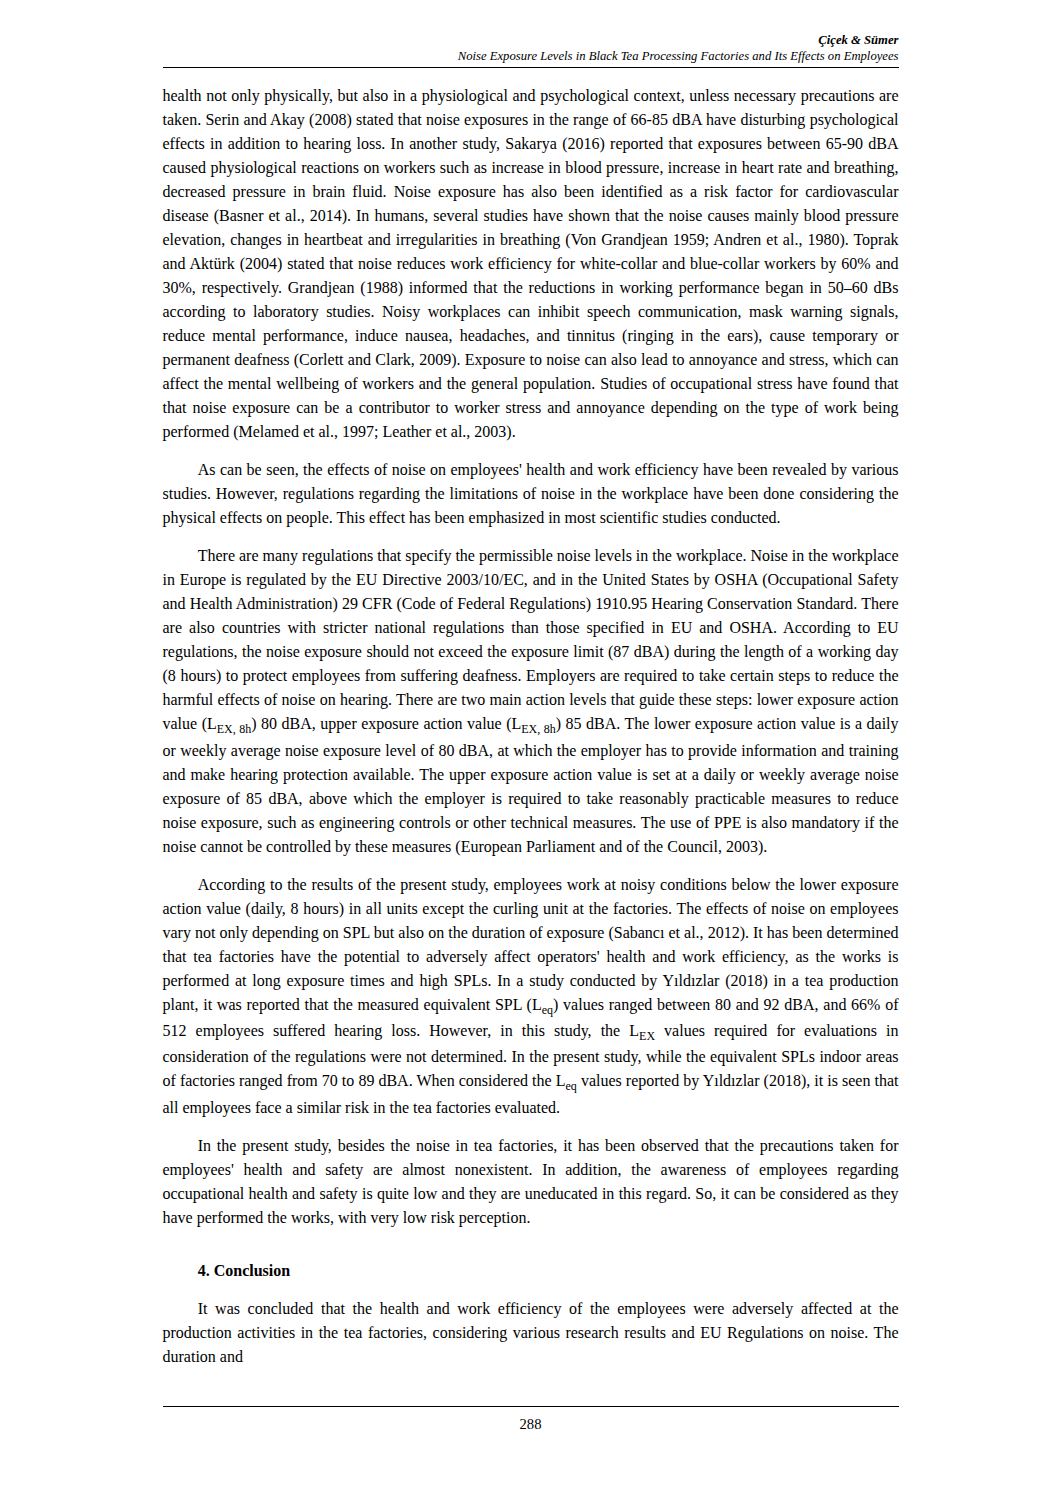Çiçek & Sümer
Noise Exposure Levels in Black Tea Processing Factories and Its Effects on Employees
health not only physically, but also in a physiological and psychological context, unless necessary precautions are taken. Serin and Akay (2008) stated that noise exposures in the range of 66-85 dBA have disturbing psychological effects in addition to hearing loss. In another study, Sakarya (2016) reported that exposures between 65-90 dBA caused physiological reactions on workers such as increase in blood pressure, increase in heart rate and breathing, decreased pressure in brain fluid. Noise exposure has also been identified as a risk factor for cardiovascular disease (Basner et al., 2014). In humans, several studies have shown that the noise causes mainly blood pressure elevation, changes in heartbeat and irregularities in breathing (Von Grandjean 1959; Andren et al., 1980). Toprak and Aktürk (2004) stated that noise reduces work efficiency for white-collar and blue-collar workers by 60% and 30%, respectively. Grandjean (1988) informed that the reductions in working performance began in 50–60 dBs according to laboratory studies. Noisy workplaces can inhibit speech communication, mask warning signals, reduce mental performance, induce nausea, headaches, and tinnitus (ringing in the ears), cause temporary or permanent deafness (Corlett and Clark, 2009). Exposure to noise can also lead to annoyance and stress, which can affect the mental wellbeing of workers and the general population. Studies of occupational stress have found that that noise exposure can be a contributor to worker stress and annoyance depending on the type of work being performed (Melamed et al., 1997; Leather et al., 2003).
As can be seen, the effects of noise on employees' health and work efficiency have been revealed by various studies. However, regulations regarding the limitations of noise in the workplace have been done considering the physical effects on people. This effect has been emphasized in most scientific studies conducted.
There are many regulations that specify the permissible noise levels in the workplace. Noise in the workplace in Europe is regulated by the EU Directive 2003/10/EC, and in the United States by OSHA (Occupational Safety and Health Administration) 29 CFR (Code of Federal Regulations) 1910.95 Hearing Conservation Standard. There are also countries with stricter national regulations than those specified in EU and OSHA. According to EU regulations, the noise exposure should not exceed the exposure limit (87 dBA) during the length of a working day (8 hours) to protect employees from suffering deafness. Employers are required to take certain steps to reduce the harmful effects of noise on hearing. There are two main action levels that guide these steps: lower exposure action value (LEX, 8h) 80 dBA, upper exposure action value (LEX, 8h) 85 dBA. The lower exposure action value is a daily or weekly average noise exposure level of 80 dBA, at which the employer has to provide information and training and make hearing protection available. The upper exposure action value is set at a daily or weekly average noise exposure of 85 dBA, above which the employer is required to take reasonably practicable measures to reduce noise exposure, such as engineering controls or other technical measures. The use of PPE is also mandatory if the noise cannot be controlled by these measures (European Parliament and of the Council, 2003).
According to the results of the present study, employees work at noisy conditions below the lower exposure action value (daily, 8 hours) in all units except the curling unit at the factories. The effects of noise on employees vary not only depending on SPL but also on the duration of exposure (Sabancı et al., 2012). It has been determined that tea factories have the potential to adversely affect operators' health and work efficiency, as the works is performed at long exposure times and high SPLs. In a study conducted by Yıldızlar (2018) in a tea production plant, it was reported that the measured equivalent SPL (Leq) values ranged between 80 and 92 dBA, and 66% of 512 employees suffered hearing loss. However, in this study, the LEX values required for evaluations in consideration of the regulations were not determined. In the present study, while the equivalent SPLs indoor areas of factories ranged from 70 to 89 dBA. When considered the Leq values reported by Yıldızlar (2018), it is seen that all employees face a similar risk in the tea factories evaluated.
In the present study, besides the noise in tea factories, it has been observed that the precautions taken for employees' health and safety are almost nonexistent. In addition, the awareness of employees regarding occupational health and safety is quite low and they are uneducated in this regard. So, it can be considered as they have performed the works, with very low risk perception.
4. Conclusion
It was concluded that the health and work efficiency of the employees were adversely affected at the production activities in the tea factories, considering various research results and EU Regulations on noise. The duration and
288